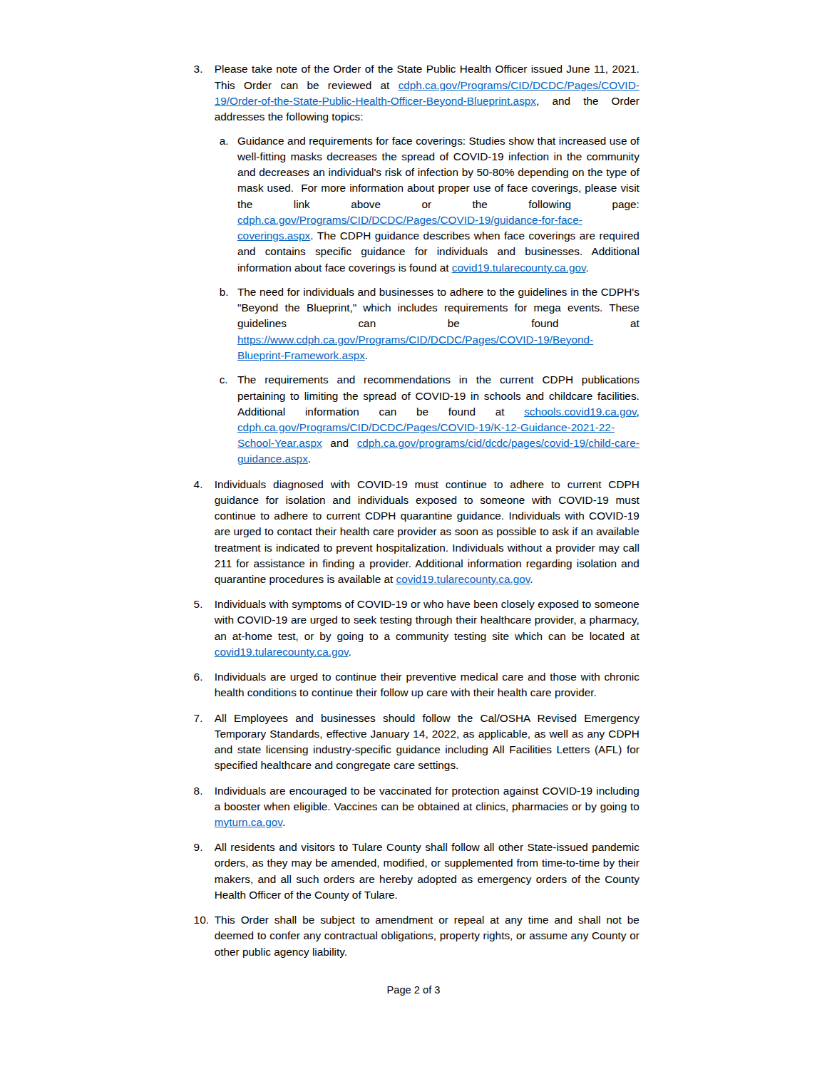3. Please take note of the Order of the State Public Health Officer issued June 11, 2021. This Order can be reviewed at cdph.ca.gov/Programs/CID/DCDC/Pages/COVID-19/Order-of-the-State-Public-Health-Officer-Beyond-Blueprint.aspx, and the Order addresses the following topics:
a. Guidance and requirements for face coverings: Studies show that increased use of well-fitting masks decreases the spread of COVID-19 infection in the community and decreases an individual's risk of infection by 50-80% depending on the type of mask used. For more information about proper use of face coverings, please visit the link above or the following page: cdph.ca.gov/Programs/CID/DCDC/Pages/COVID-19/guidance-for-face-coverings.aspx. The CDPH guidance describes when face coverings are required and contains specific guidance for individuals and businesses. Additional information about face coverings is found at covid19.tularecounty.ca.gov.
b. The need for individuals and businesses to adhere to the guidelines in the CDPH's "Beyond the Blueprint," which includes requirements for mega events. These guidelines can be found at https://www.cdph.ca.gov/Programs/CID/DCDC/Pages/COVID-19/Beyond-Blueprint-Framework.aspx.
c. The requirements and recommendations in the current CDPH publications pertaining to limiting the spread of COVID-19 in schools and childcare facilities. Additional information can be found at schools.covid19.ca.gov, cdph.ca.gov/Programs/CID/DCDC/Pages/COVID-19/K-12-Guidance-2021-22-School-Year.aspx and cdph.ca.gov/programs/cid/dcdc/pages/covid-19/child-care-guidance.aspx.
4. Individuals diagnosed with COVID-19 must continue to adhere to current CDPH guidance for isolation and individuals exposed to someone with COVID-19 must continue to adhere to current CDPH quarantine guidance. Individuals with COVID-19 are urged to contact their health care provider as soon as possible to ask if an available treatment is indicated to prevent hospitalization. Individuals without a provider may call 211 for assistance in finding a provider. Additional information regarding isolation and quarantine procedures is available at covid19.tularecounty.ca.gov.
5. Individuals with symptoms of COVID-19 or who have been closely exposed to someone with COVID-19 are urged to seek testing through their healthcare provider, a pharmacy, an at-home test, or by going to a community testing site which can be located at covid19.tularecounty.ca.gov.
6. Individuals are urged to continue their preventive medical care and those with chronic health conditions to continue their follow up care with their health care provider.
7. All Employees and businesses should follow the Cal/OSHA Revised Emergency Temporary Standards, effective January 14, 2022, as applicable, as well as any CDPH and state licensing industry-specific guidance including All Facilities Letters (AFL) for specified healthcare and congregate care settings.
8. Individuals are encouraged to be vaccinated for protection against COVID-19 including a booster when eligible. Vaccines can be obtained at clinics, pharmacies or by going to myturn.ca.gov.
9. All residents and visitors to Tulare County shall follow all other State-issued pandemic orders, as they may be amended, modified, or supplemented from time-to-time by their makers, and all such orders are hereby adopted as emergency orders of the County Health Officer of the County of Tulare.
10. This Order shall be subject to amendment or repeal at any time and shall not be deemed to confer any contractual obligations, property rights, or assume any County or other public agency liability.
Page 2 of 3